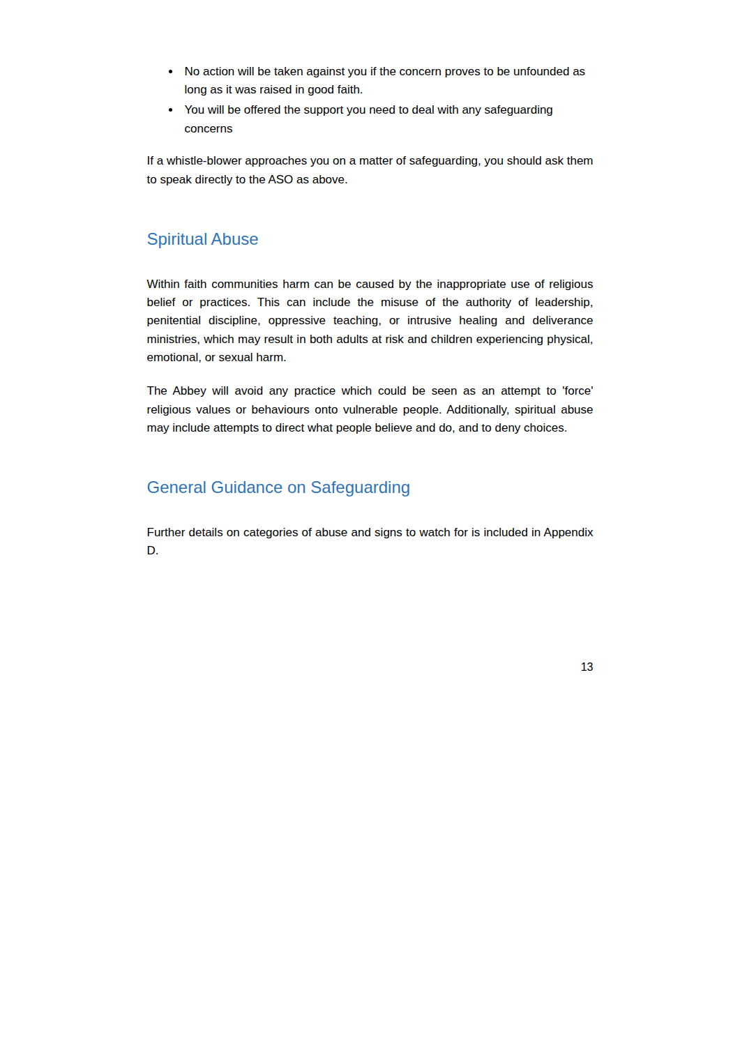No action will be taken against you if the concern proves to be unfounded as long as it was raised in good faith.
You will be offered the support you need to deal with any safeguarding concerns
If a whistle-blower approaches you on a matter of safeguarding, you should ask them to speak directly to the ASO as above.
Spiritual Abuse
Within faith communities harm can be caused by the inappropriate use of religious belief or practices. This can include the misuse of the authority of leadership, penitential discipline, oppressive teaching, or intrusive healing and deliverance ministries, which may result in both adults at risk and children experiencing physical, emotional, or sexual harm.
The Abbey will avoid any practice which could be seen as an attempt to 'force' religious values or behaviours onto vulnerable people. Additionally, spiritual abuse may include attempts to direct what people believe and do, and to deny choices.
General Guidance on Safeguarding
Further details on categories of abuse and signs to watch for is included in Appendix D.
13